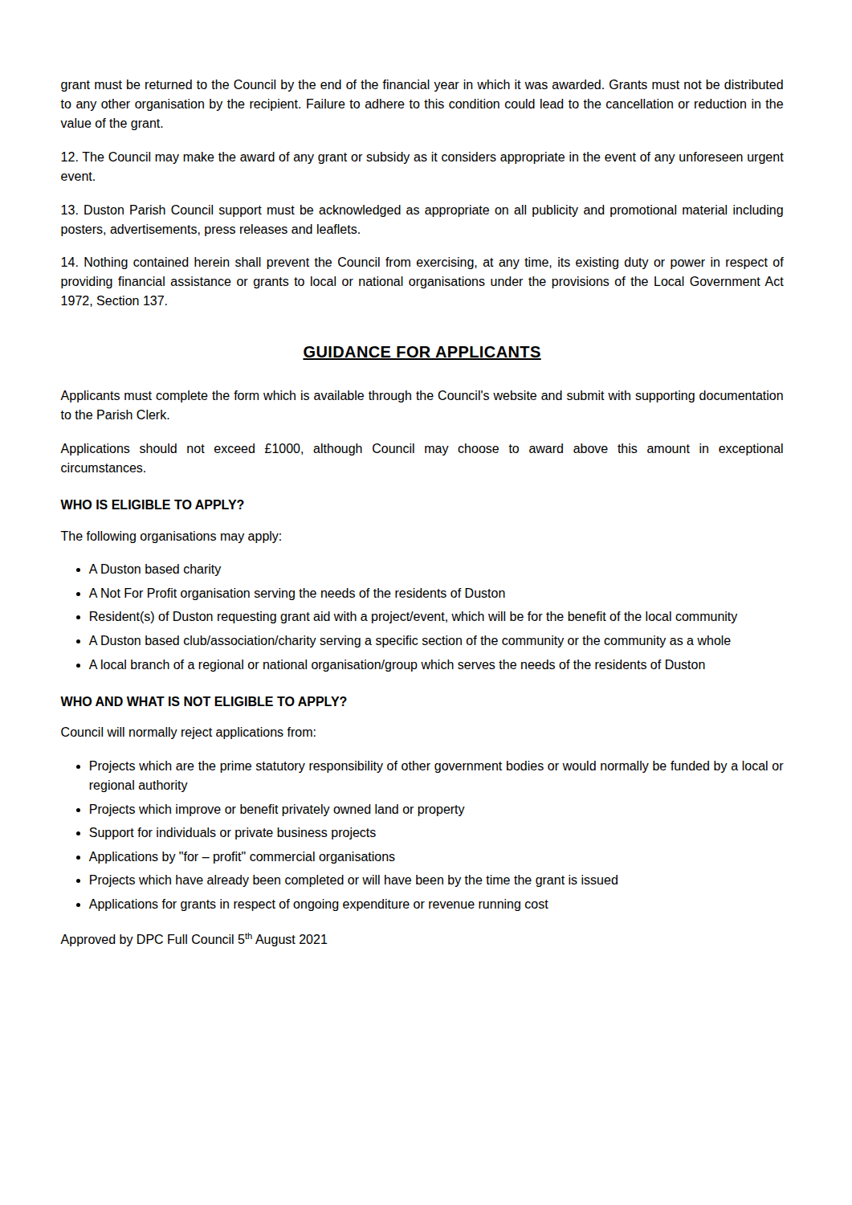grant must be returned to the Council by the end of the financial year in which it was awarded. Grants must not be distributed to any other organisation by the recipient. Failure to adhere to this condition could lead to the cancellation or reduction in the value of the grant.
12. The Council may make the award of any grant or subsidy as it considers appropriate in the event of any unforeseen urgent event.
13. Duston Parish Council support must be acknowledged as appropriate on all publicity and promotional material including posters, advertisements, press releases and leaflets.
14. Nothing contained herein shall prevent the Council from exercising, at any time, its existing duty or power in respect of providing financial assistance or grants to local or national organisations under the provisions of the Local Government Act 1972, Section 137.
GUIDANCE FOR APPLICANTS
Applicants must complete the form which is available through the Council's website and submit with supporting documentation to the Parish Clerk.
Applications should not exceed £1000, although Council may choose to award above this amount in exceptional circumstances.
WHO IS ELIGIBLE TO APPLY?
The following organisations may apply:
A Duston based charity
A Not For Profit organisation serving the needs of the residents of Duston
Resident(s) of Duston requesting grant aid with a project/event, which will be for the benefit of the local community
A Duston based club/association/charity serving a specific section of the community or the community as a whole
A local branch of a regional or national organisation/group which serves the needs of the residents of Duston
WHO AND WHAT IS NOT ELIGIBLE TO APPLY?
Council will normally reject applications from:
Projects which are the prime statutory responsibility of other government bodies or would normally be funded by a local or regional authority
Projects which improve or benefit privately owned land or property
Support for individuals or private business projects
Applications by "for – profit" commercial organisations
Projects which have already been completed or will have been by the time the grant is issued
Applications for grants in respect of ongoing expenditure or revenue running cost
Approved by DPC Full Council 5th August 2021